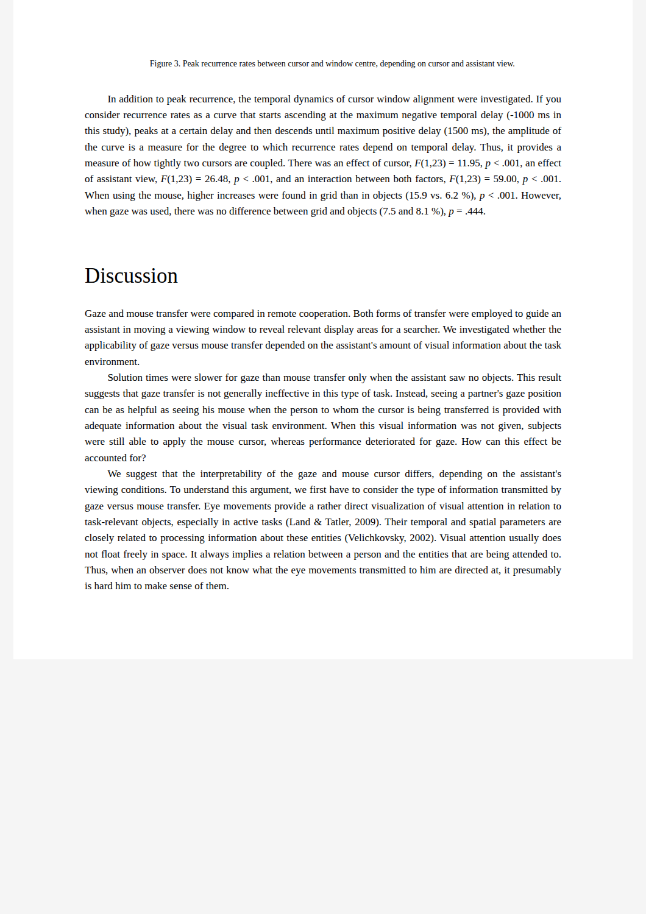Figure 3. Peak recurrence rates between cursor and window centre, depending on cursor and assistant view.
In addition to peak recurrence, the temporal dynamics of cursor window alignment were investigated. If you consider recurrence rates as a curve that starts ascending at the maximum negative temporal delay (-1000 ms in this study), peaks at a certain delay and then descends until maximum positive delay (1500 ms), the amplitude of the curve is a measure for the degree to which recurrence rates depend on temporal delay. Thus, it provides a measure of how tightly two cursors are coupled. There was an effect of cursor, F(1,23) = 11.95, p < .001, an effect of assistant view, F(1,23) = 26.48, p < .001, and an interaction between both factors, F(1,23) = 59.00, p < .001. When using the mouse, higher increases were found in grid than in objects (15.9 vs. 6.2 %), p < .001. However, when gaze was used, there was no difference between grid and objects (7.5 and 8.1 %), p = .444.
Discussion
Gaze and mouse transfer were compared in remote cooperation. Both forms of transfer were employed to guide an assistant in moving a viewing window to reveal relevant display areas for a searcher. We investigated whether the applicability of gaze versus mouse transfer depended on the assistant's amount of visual information about the task environment.
Solution times were slower for gaze than mouse transfer only when the assistant saw no objects. This result suggests that gaze transfer is not generally ineffective in this type of task. Instead, seeing a partner's gaze position can be as helpful as seeing his mouse when the person to whom the cursor is being transferred is provided with adequate information about the visual task environment. When this visual information was not given, subjects were still able to apply the mouse cursor, whereas performance deteriorated for gaze. How can this effect be accounted for?
We suggest that the interpretability of the gaze and mouse cursor differs, depending on the assistant's viewing conditions. To understand this argument, we first have to consider the type of information transmitted by gaze versus mouse transfer. Eye movements provide a rather direct visualization of visual attention in relation to task-relevant objects, especially in active tasks (Land & Tatler, 2009). Their temporal and spatial parameters are closely related to processing information about these entities (Velichkovsky, 2002). Visual attention usually does not float freely in space. It always implies a relation between a person and the entities that are being attended to. Thus, when an observer does not know what the eye movements transmitted to him are directed at, it presumably is hard him to make sense of them.